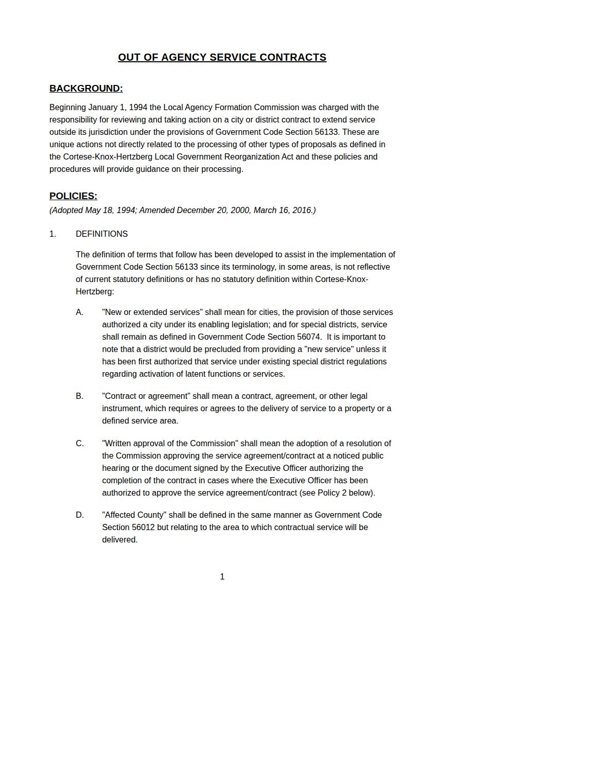OUT OF AGENCY SERVICE CONTRACTS
BACKGROUND:
Beginning January 1, 1994 the Local Agency Formation Commission was charged with the responsibility for reviewing and taking action on a city or district contract to extend service outside its jurisdiction under the provisions of Government Code Section 56133. These are unique actions not directly related to the processing of other types of proposals as defined in the Cortese-Knox-Hertzberg Local Government Reorganization Act and these policies and procedures will provide guidance on their processing.
POLICIES:
(Adopted May 18, 1994; Amended December 20, 2000, March 16, 2016.)
1.
DEFINITIONS
The definition of terms that follow has been developed to assist in the implementation of Government Code Section 56133 since its terminology, in some areas, is not reflective of current statutory definitions or has no statutory definition within Cortese-Knox-Hertzberg:
A. "New or extended services" shall mean for cities, the provision of those services authorized a city under its enabling legislation; and for special districts, service shall remain as defined in Government Code Section 56074. It is important to note that a district would be precluded from providing a "new service" unless it has been first authorized that service under existing special district regulations regarding activation of latent functions or services.
B. "Contract or agreement" shall mean a contract, agreement, or other legal instrument, which requires or agrees to the delivery of service to a property or a defined service area.
C. "Written approval of the Commission" shall mean the adoption of a resolution of the Commission approving the service agreement/contract at a noticed public hearing or the document signed by the Executive Officer authorizing the completion of the contract in cases where the Executive Officer has been authorized to approve the service agreement/contract (see Policy 2 below).
D. "Affected County" shall be defined in the same manner as Government Code Section 56012 but relating to the area to which contractual service will be delivered.
1